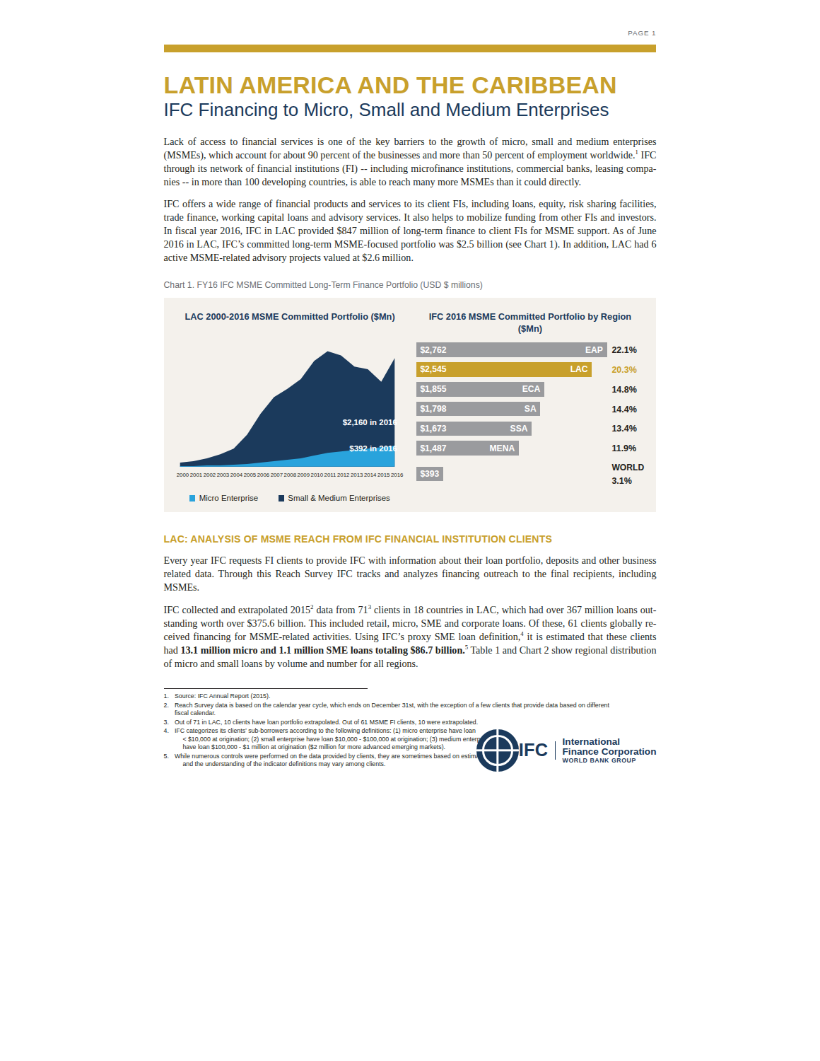PAGE 1
LATIN AMERICA AND THE CARIBBEAN
IFC Financing to Micro, Small and Medium Enterprises
Lack of access to financial services is one of the key barriers to the growth of micro, small and medium enterprises (MSMEs), which account for about 90 percent of the businesses and more than 50 percent of employment worldwide.1 IFC through its network of financial institutions (FI) -- including microfinance institutions, commercial banks, leasing companies -- in more than 100 developing countries, is able to reach many more MSMEs than it could directly.
IFC offers a wide range of financial products and services to its client FIs, including loans, equity, risk sharing facilities, trade finance, working capital loans and advisory services. It also helps to mobilize funding from other FIs and investors. In fiscal year 2016, IFC in LAC provided $847 million of long-term finance to client FIs for MSME support. As of June 2016 in LAC, IFC’s committed long-term MSME-focused portfolio was $2.5 billion (see Chart 1). In addition, LAC had 6 active MSME-related advisory projects valued at $2.6 million.
Chart 1. FY16 IFC MSME Committed Long-Term Finance Portfolio (USD $ millions)
LAC 2000-2016 MSME Committed Portfolio ($Mn)
$2,160 in 2016
$392 in 2016
20002001200220032004200520062007200820092010201120122013201420152016
Micro Enterprise
Small & Medium Enterprises
IFC 2016 MSME Committed Portfolio by Region ($Mn)
| $2,762 EAP | 22.1% |
| $2,545 LAC | 20.3% |
| $1,855 ECA | 14.8% |
| $1,798 SA | 14.4% |
| $1,673 SSA | 13.4% |
| $1,487 MENA | 11.9% |
| $393 | WORLD 3.1% |
LAC: ANALYSIS OF MSME REACH FROM IFC FINANCIAL INSTITUTION CLIENTS
Every year IFC requests FI clients to provide IFC with information about their loan portfolio, deposits and other business related data. Through this Reach Survey IFC tracks and analyzes financing outreach to the final recipients, including MSMEs.
IFC collected and extrapolated 20152 data from 713 clients in 18 countries in LAC, which had over 367 million loans outstanding worth over $375.6 billion. This included retail, micro, SME and corporate loans. Of these, 61 clients globally received financing for MSME-related activities. Using IFC’s proxy SME loan definition,4 it is estimated that these clients had 13.1 million micro and 1.1 million SME loans totaling $86.7 billion.5 Table 1 and Chart 2 show regional distribution of micro and small loans by volume and number for all regions.
1. Source: IFC Annual Report (2015).
2. Reach Survey data is based on the calendar year cycle, which ends on December 31st, with the exception of a few clients that provide data based on different fiscal calendar.
3. Out of 71 in LAC, 10 clients have loan portfolio extrapolated. Out of 61 MSME FI clients, 10 were extrapolated.
4. IFC categorizes its clients’ sub-borrowers according to the following definitions: (1) micro enterprise have loan< $10,000 at origination; (2) small enterprise have loan $10,000 - $100,000 at origination; (3) medium enterprise have loan $100,000 - $1 million at origination ($2 million for more advanced emerging markets).
5. While numerous controls were performed on the data provided by clients, they are sometimes based on estimatesand the understanding of the indicator definitions may vary among clients.
IFC
International
Finance Corporation
WORLD BANK GROUP